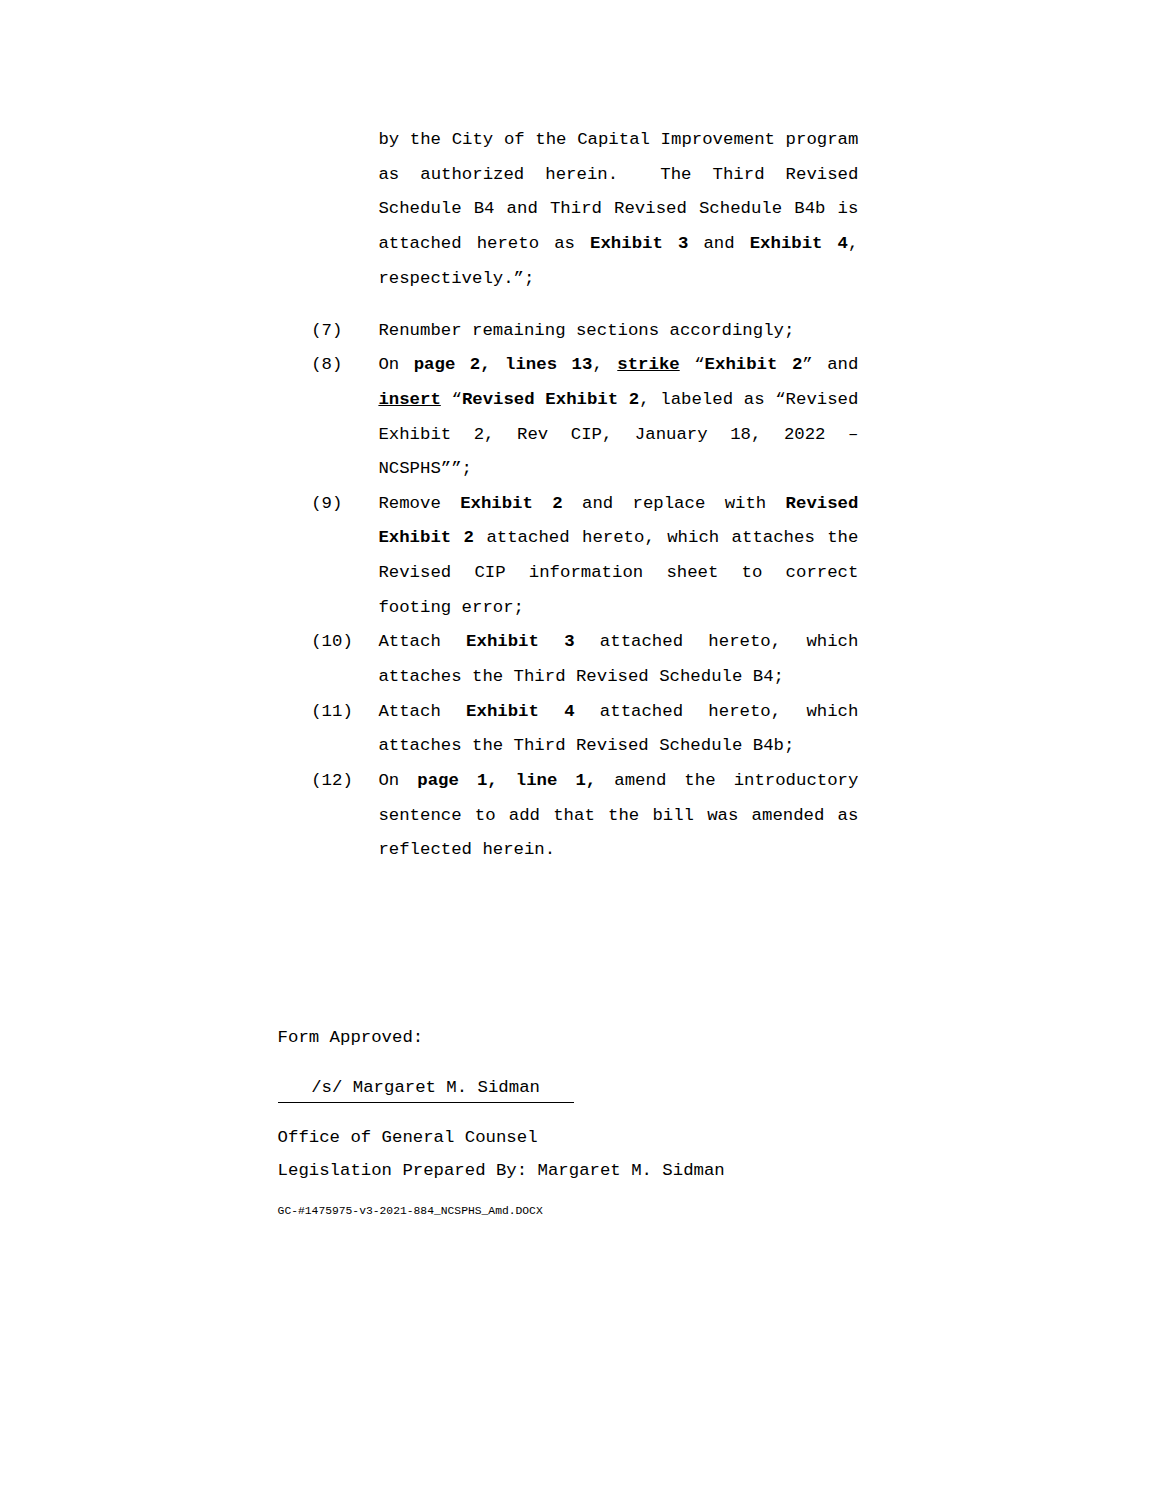by the City of the Capital Improvement program as authorized herein. The Third Revised Schedule B4 and Third Revised Schedule B4b is attached hereto as Exhibit 3 and Exhibit 4, respectively.”;
(7) Renumber remaining sections accordingly;
(8) On page 2, lines 13, strike “Exhibit 2” and insert “Revised Exhibit 2, labeled as “Revised Exhibit 2, Rev CIP, January 18, 2022 – NCSPHS””;
(9) Remove Exhibit 2 and replace with Revised Exhibit 2 attached hereto, which attaches the Revised CIP information sheet to correct footing error;
(10) Attach Exhibit 3 attached hereto, which attaches the Third Revised Schedule B4;
(11) Attach Exhibit 4 attached hereto, which attaches the Third Revised Schedule B4b;
(12) On page 1, line 1, amend the introductory sentence to add that the bill was amended as reflected herein.
Form Approved:
/s/ Margaret M. Sidman
Office of General Counsel
Legislation Prepared By: Margaret M. Sidman
GC-#1475975-v3-2021-884_NCSPHS_Amd.DOCX